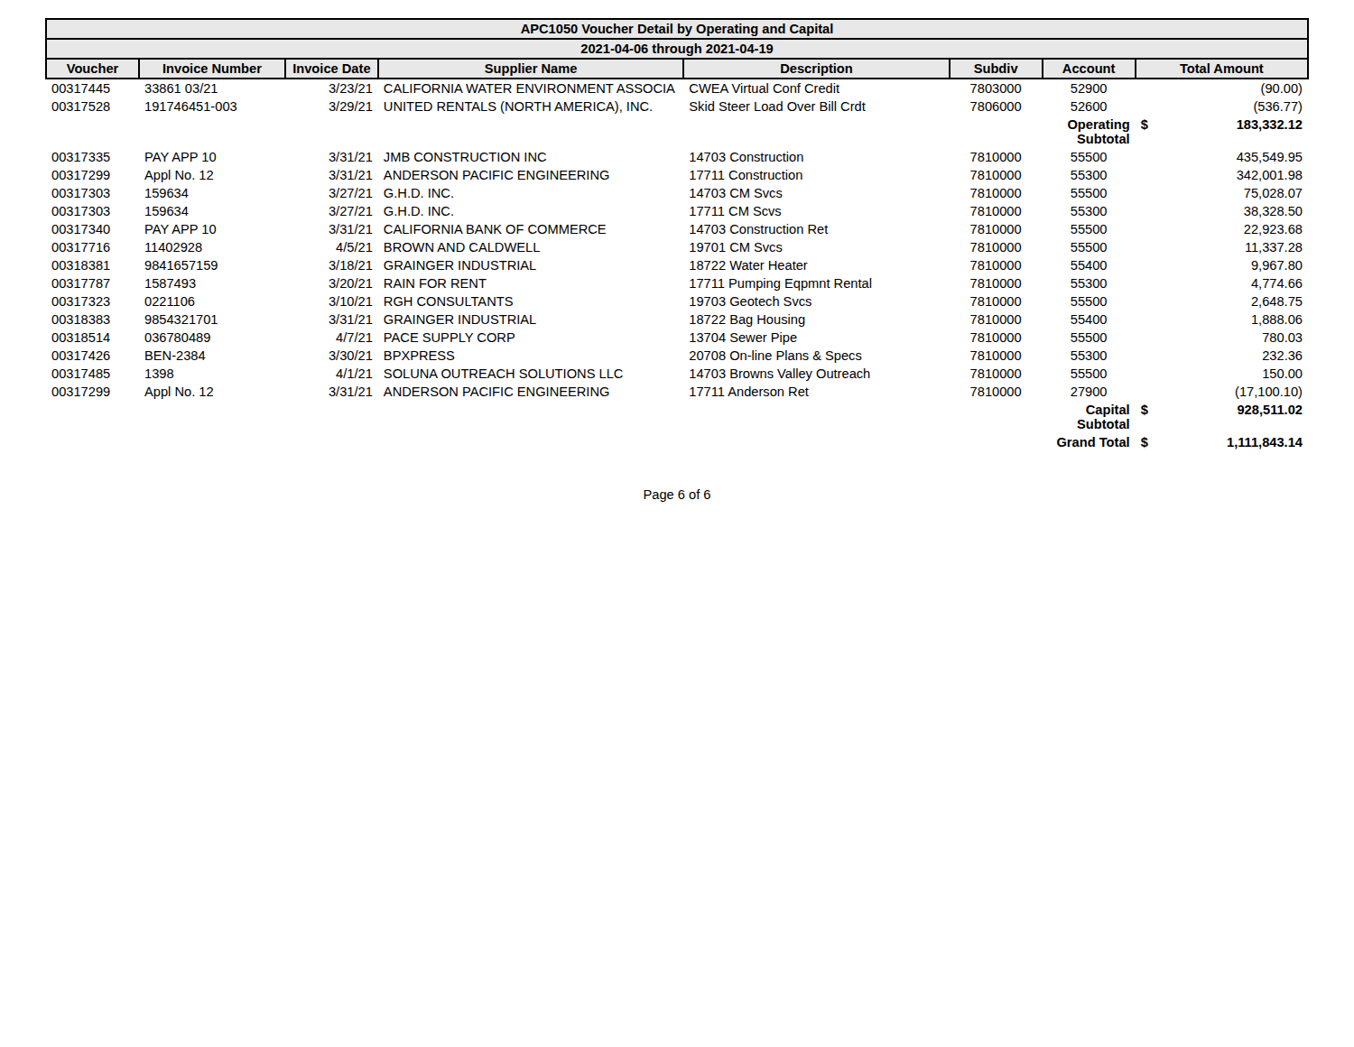| APC1050 Voucher Detail by Operating and Capital |
| 2021-04-06 through 2021-04-19 |
| Voucher | Invoice Number | Invoice Date | Supplier Name | Description | Subdiv | Account | Total Amount |
| 00317445 | 33861 03/21 | 3/23/21 | CALIFORNIA WATER ENVIRONMENT ASSOCIA | CWEA Virtual Conf Credit | 7803000 | 52900 | | (90.00) |
| 00317528 | 191746451-003 | 3/29/21 | UNITED RENTALS (NORTH AMERICA), INC. | Skid Steer Load Over Bill Crdt | 7806000 | 52600 | | (536.77) |
| | Operating Subtotal | $ | 183,332.12 |
| 00317335 | PAY APP 10 | 3/31/21 | JMB CONSTRUCTION INC | 14703 Construction | 7810000 | 55500 | | 435,549.95 |
| 00317299 | Appl No. 12 | 3/31/21 | ANDERSON PACIFIC ENGINEERING | 17711 Construction | 7810000 | 55300 | | 342,001.98 |
| 00317303 | 159634 | 3/27/21 | G.H.D. INC. | 14703 CM Svcs | 7810000 | 55500 | | 75,028.07 |
| 00317303 | 159634 | 3/27/21 | G.H.D. INC. | 17711 CM Scvs | 7810000 | 55300 | | 38,328.50 |
| 00317340 | PAY APP 10 | 3/31/21 | CALIFORNIA BANK OF COMMERCE | 14703 Construction Ret | 7810000 | 55500 | | 22,923.68 |
| 00317716 | 11402928 | 4/5/21 | BROWN AND CALDWELL | 19701 CM Svcs | 7810000 | 55500 | | 11,337.28 |
| 00318381 | 9841657159 | 3/18/21 | GRAINGER INDUSTRIAL | 18722 Water Heater | 7810000 | 55400 | | 9,967.80 |
| 00317787 | 1587493 | 3/20/21 | RAIN FOR RENT | 17711 Pumping Eqpmnt Rental | 7810000 | 55300 | | 4,774.66 |
| 00317323 | 0221106 | 3/10/21 | RGH CONSULTANTS | 19703 Geotech Svcs | 7810000 | 55500 | | 2,648.75 |
| 00318383 | 9854321701 | 3/31/21 | GRAINGER INDUSTRIAL | 18722 Bag Housing | 7810000 | 55400 | | 1,888.06 |
| 00318514 | 036780489 | 4/7/21 | PACE SUPPLY CORP | 13704 Sewer Pipe | 7810000 | 55500 | | 780.03 |
| 00317426 | BEN-2384 | 3/30/21 | BPXPRESS | 20708 On-line Plans & Specs | 7810000 | 55300 | | 232.36 |
| 00317485 | 1398 | 4/1/21 | SOLUNA OUTREACH SOLUTIONS LLC | 14703 Browns Valley Outreach | 7810000 | 55500 | | 150.00 |
| 00317299 | Appl No. 12 | 3/31/21 | ANDERSON PACIFIC ENGINEERING | 17711 Anderson Ret | 7810000 | 27900 | | (17,100.10) |
| | Capital Subtotal | $ | 928,511.02 |
| | Grand Total | $ | 1,111,843.14 |
Page 6 of 6